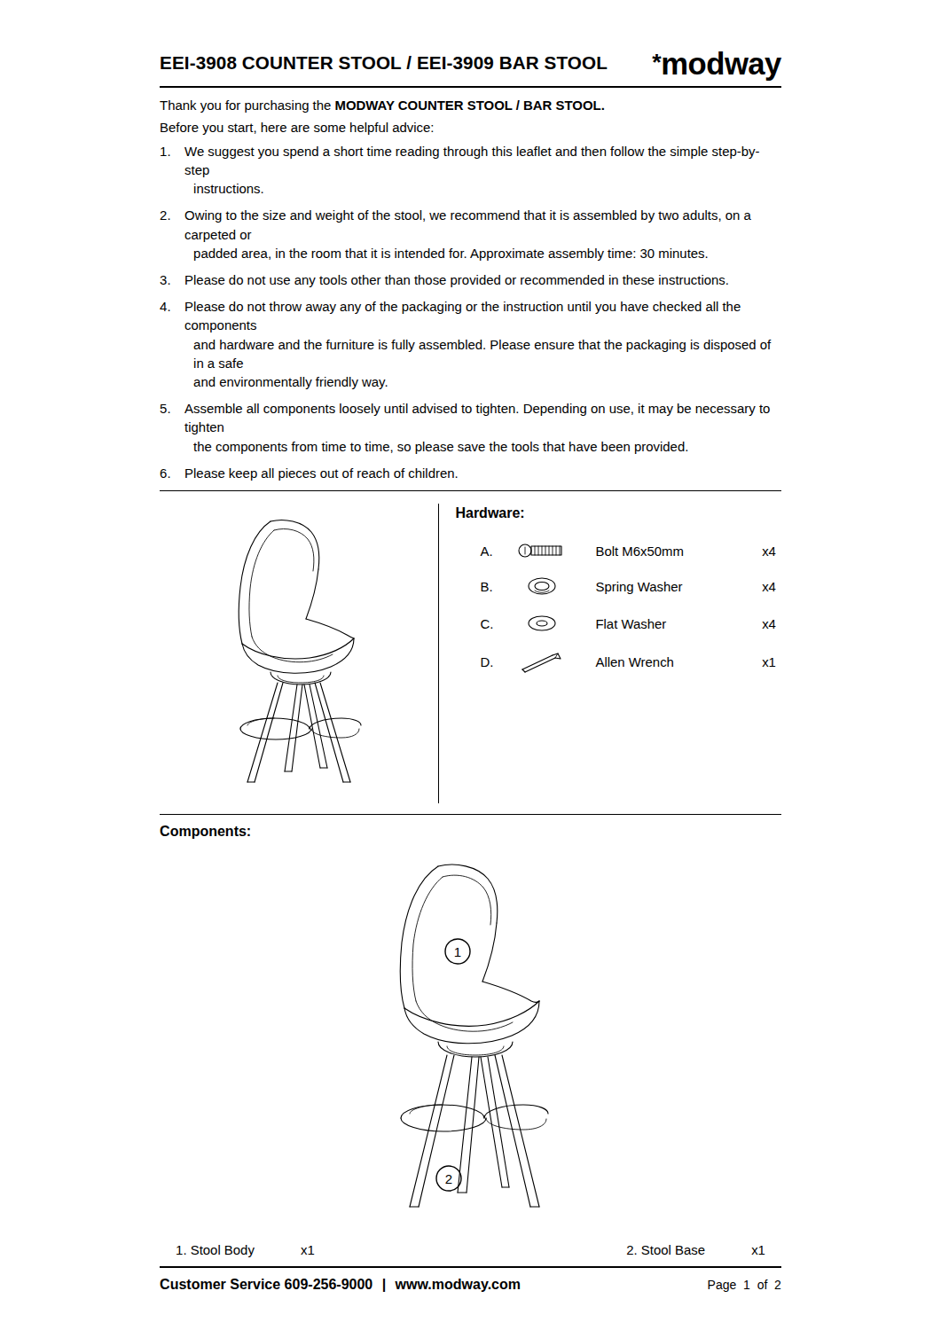EEI-3908 COUNTER STOOL / EEI-3909 BAR STOOL
*modway
Thank you for purchasing the MODWAY COUNTER STOOL / BAR STOOL.
Before you start, here are some helpful advice:
We suggest you spend a short time reading through this leaflet and then follow the simple step-by-step instructions.
Owing to the size and weight of the stool, we recommend that it is assembled by two adults, on a carpeted or padded area, in the room that it is intended for. Approximate assembly time: 30 minutes.
Please do not use any tools other than those provided or recommended in these instructions.
Please do not throw away any of the packaging or the instruction until you have checked all the components and hardware and the furniture is fully assembled. Please ensure that the packaging is disposed of in a safe and environmentally friendly way.
Assemble all components loosely until advised to tighten. Depending on use, it may be necessary to tighten the components from time to time, so please save the tools that have been provided.
Please keep all pieces out of reach of children.
Hardware:
| A. | | Bolt M6x50mm | x4 |
| B. | | Spring Washer | x4 |
| C. | | Flat Washer | x4 |
| D. | | Allen Wrench | x1 |
Components:
1 2
1. Stool Body x1
2. Stool Base x1
Customer Service 609-256-9000 | www.modway.com
Page 1 of 2